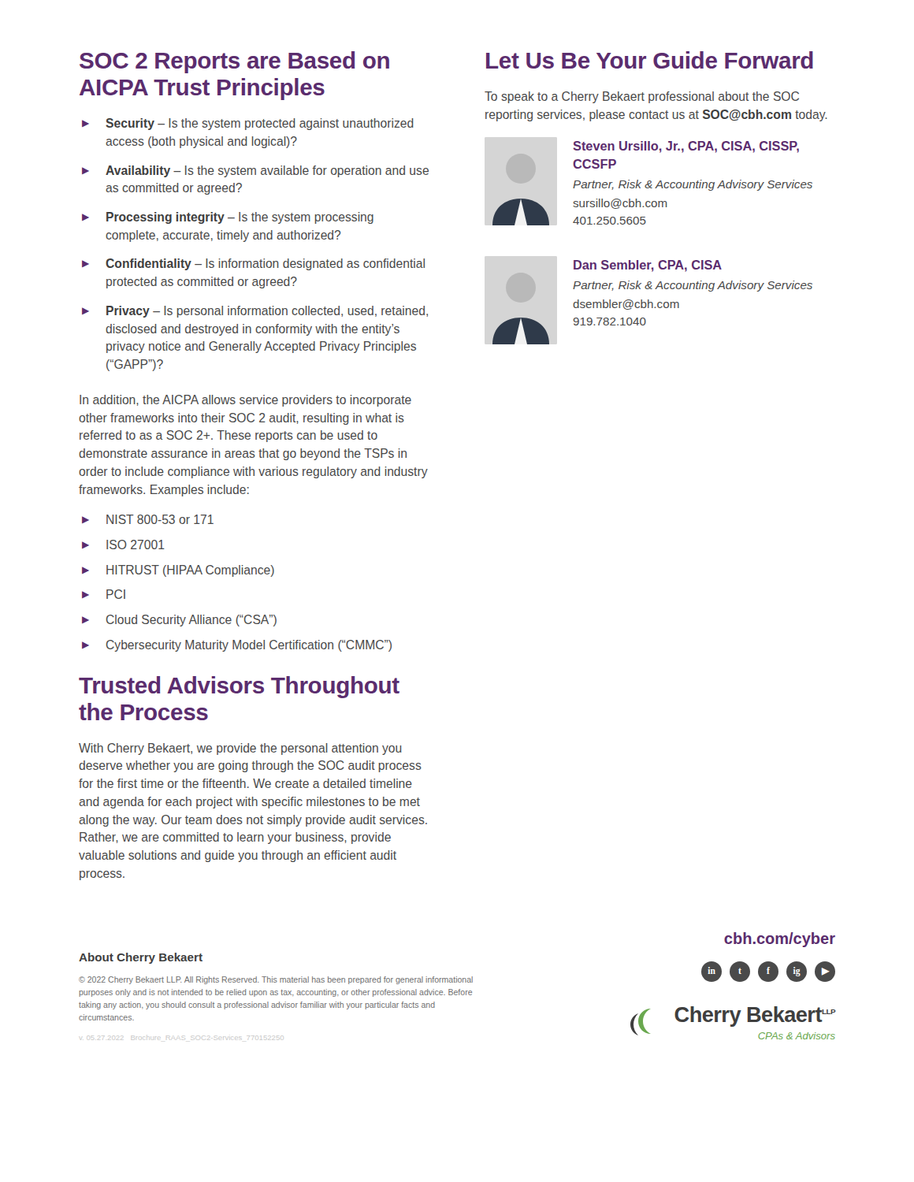SOC 2 Reports are Based on
AICPA Trust Principles
Security – Is the system protected against unauthorized access (both physical and logical)?
Availability – Is the system available for operation and use as committed or agreed?
Processing integrity – Is the system processing complete, accurate, timely and authorized?
Confidentiality – Is information designated as confidential protected as committed or agreed?
Privacy – Is personal information collected, used, retained, disclosed and destroyed in conformity with the entity’s privacy notice and Generally Accepted Privacy Principles (“GAPP”)?
In addition, the AICPA allows service providers to incorporate other frameworks into their SOC 2 audit, resulting in what is referred to as a SOC 2+. These reports can be used to demonstrate assurance in areas that go beyond the TSPs in order to include compliance with various regulatory and industry frameworks. Examples include:
NIST 800-53 or 171
ISO 27001
HITRUST (HIPAA Compliance)
PCI
Cloud Security Alliance (“CSA”)
Cybersecurity Maturity Model Certification (“CMMC”)
Trusted Advisors Throughout
the Process
With Cherry Bekaert, we provide the personal attention you deserve whether you are going through the SOC audit process for the first time or the fifteenth. We create a detailed timeline and agenda for each project with specific milestones to be met along the way. Our team does not simply provide audit services. Rather, we are committed to learn your business, provide valuable solutions and guide you through an efficient audit process.
Let Us Be Your Guide Forward
To speak to a Cherry Bekaert professional about the SOC reporting services, please contact us at SOC@cbh.com today.
Steven Ursillo, Jr., CPA, CISA, CISSP, CCSFP
Partner, Risk & Accounting Advisory Services
sursillo@cbh.com
401.250.5605
Dan Sembler, CPA, CISA
Partner, Risk & Accounting Advisory Services
dsembler@cbh.com
919.782.1040
About Cherry Bekaert
© 2022 Cherry Bekaert LLP. All Rights Reserved. This material has been prepared for general informational purposes only and is not intended to be relied upon as tax, accounting, or other professional advice. Before taking any action, you should consult a professional advisor familiar with your particular facts and circumstances.
v. 05.27.2022 Brochure_RAAS_SOC2-Services_770152250
cbh.com/cyber
in t f ig ▶
Cherry BekaertLLP
CPAs & Advisors